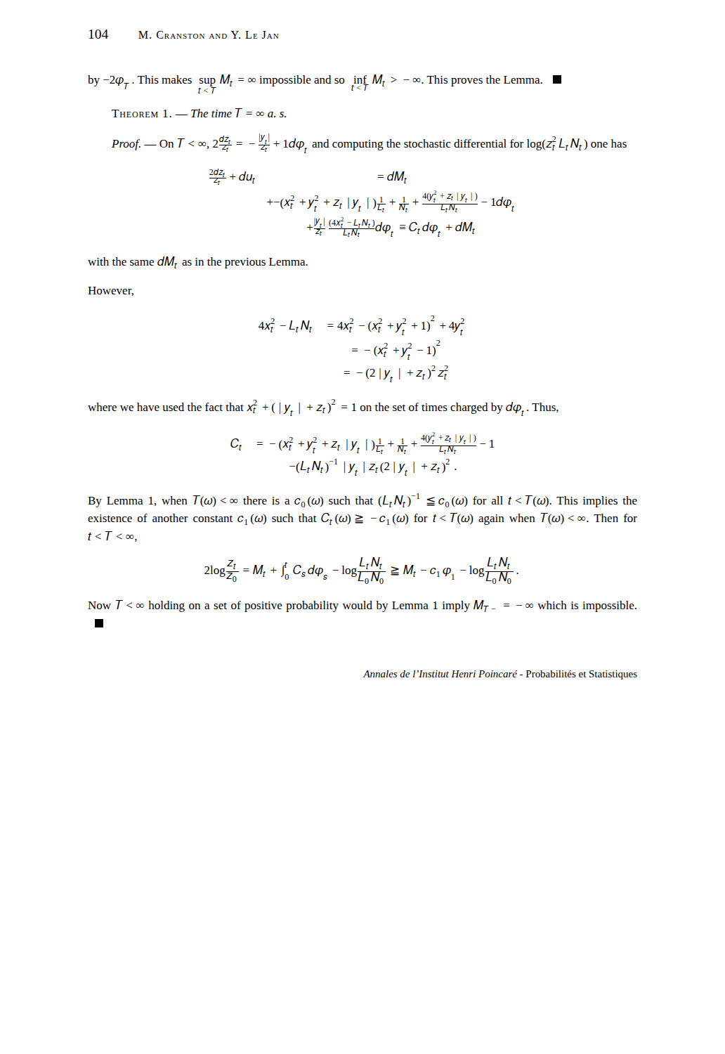104 M. Cranston and Y. Le Jan
by −2φT. This makes supt<TMt=∞ impossible and so inft<TMt>−∞. This proves the Lemma.
Theorem 1. — The time T=∞ a. s.
Proof. — On T<∞, 2dztzt=−|yt|zt+1dφt and computing the stochastic differential for log⁡(zt2LtNt) one has
2dztzt +dut =dMt + −(xt2+yt2+zt|yt|) 1Lt+1Nt + 4(yt2+zt|yt|) LtNt −1 dφt + |yt|zt (4xt2−LtNt) LtNt dφt ≡ Ctdφt +dMt
with the same dMt as in the previous Lemma.
However,
4xt2−LtNt =4xt2−(xt2+yt2+1)2+4yt2 =−(xt2+yt2−1)2 =−(2|yt|+zt)2zt2
where we have used the fact that xt2+(|yt|+zt)2=1 on the set of times charged by dφt. Thus,
Ct = −(xt2+yt2+zt|yt|) 1Lt+1Nt + 4(yt2+zt|yt|) LtNt −1 − (LtNt)−1 |yt| zt (2|yt|+zt)2 .
By Lemma 1, when T(ω)<∞ there is a c0(ω) such that (LtNt)−1≦c0(ω) for all t<T(ω). This implies the existence of another constant c1(ω) such that Ct(ω)≧−c1(ω) for t<T(ω) again when T(ω)<∞. Then for t<T<∞,
2log⁡ ztz0 = Mt + ∫0t Csdφs − log⁡ LtNtL0N0 ≧ Mt − c1φ1 − log⁡ LtNtL0N0 .
Now T<∞ holding on a set of positive probability would by Lemma 1 imply MT−=−∞ which is impossible.
Annales de l’Institut Henri Poincaré - Probabilités et Statistiques